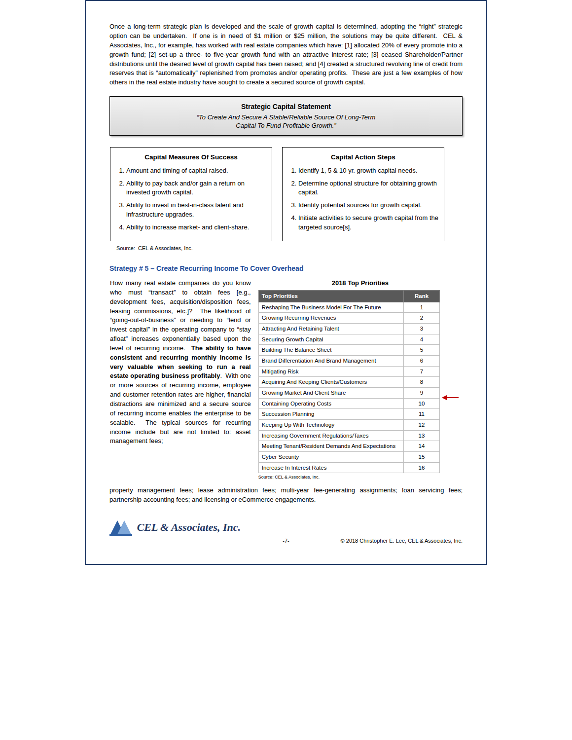Once a long-term strategic plan is developed and the scale of growth capital is determined, adopting the “right” strategic option can be undertaken. If one is in need of $1 million or $25 million, the solutions may be quite different. CEL & Associates, Inc., for example, has worked with real estate companies which have: [1] allocated 20% of every promote into a growth fund; [2] set-up a three- to five-year growth fund with an attractive interest rate; [3] ceased Shareholder/Partner distributions until the desired level of growth capital has been raised; and [4] created a structured revolving line of credit from reserves that is “automatically” replenished from promotes and/or operating profits. These are just a few examples of how others in the real estate industry have sought to create a secured source of growth capital.
Strategic Capital Statement
“To Create And Secure A Stable/Reliable Source Of Long-Term
Capital To Fund Profitable Growth.”
| Capital Measures Of Success Amount and timing of capital raised. Ability to pay back and/or gain a return on invested growth capital. Ability to invest in best-in-class talent and infrastructure upgrades. Ability to increase market- and client-share. | Capital Action Steps Identify 1, 5 & 10 yr. growth capital needs. Determine optional structure for obtaining growth capital. Identify potential sources for growth capital. Initiate activities to secure growth capital from the targeted source[s]. |
Source: CEL & Associates, Inc.
Strategy # 5 – Create Recurring Income To Cover Overhead
| How many real estate companies do you know who must “transact” to obtain fees [e.g., development fees, acquisition/disposition fees, leasing commissions, etc.]? The likelihood of “going-out-of-business” or needing to “lend or invest capital” in the operating company to “stay afloat” increases exponentially based upon the level of recurring income. The ability to have consistent and recurring monthly income is very valuable when seeking to run a real estate operating business profitably . With one or more sources of recurring income, employee and customer retention rates are higher, financial distractions are minimized and a secure source of recurring income enables the enterprise to be scalable. The typical sources for recurring income include but are not limited to: asset management fees; | 2018 Top Priorities / / Top Priorities / Rank / / --- / --- / / Reshaping The Business Model For The Future / 1 / / Growing Recurring Revenues / 2 / / Attracting And Retaining Talent / 3 / / Securing Growth Capital / 4 / / Building The Balance Sheet / 5 / / Brand Differentiation And Brand Management / 6 / / Mitigating Risk / 7 / / Acquiring And Keeping Clients/Customers / 8 / / Growing Market And Client Share / 9 / / Containing Operating Costs / 10 / / Succession Planning / 11 / / Keeping Up With Technology / 12 / / Increasing Government Regulations/Taxes / 13 / / Meeting Tenant/Resident Demands And Expectations / 14 / / Cyber Security / 15 / / Increase In Interest Rates / 16 / Source: CEL & Associates, Inc. / / |
property management fees; lease administration fees; multi-year fee-generating assignments; loan servicing fees; partnership accounting fees; and licensing or eCommerce engagements.
CEL & Associates, Inc.
-7-
© 2018 Christopher E. Lee, CEL & Associates, Inc.